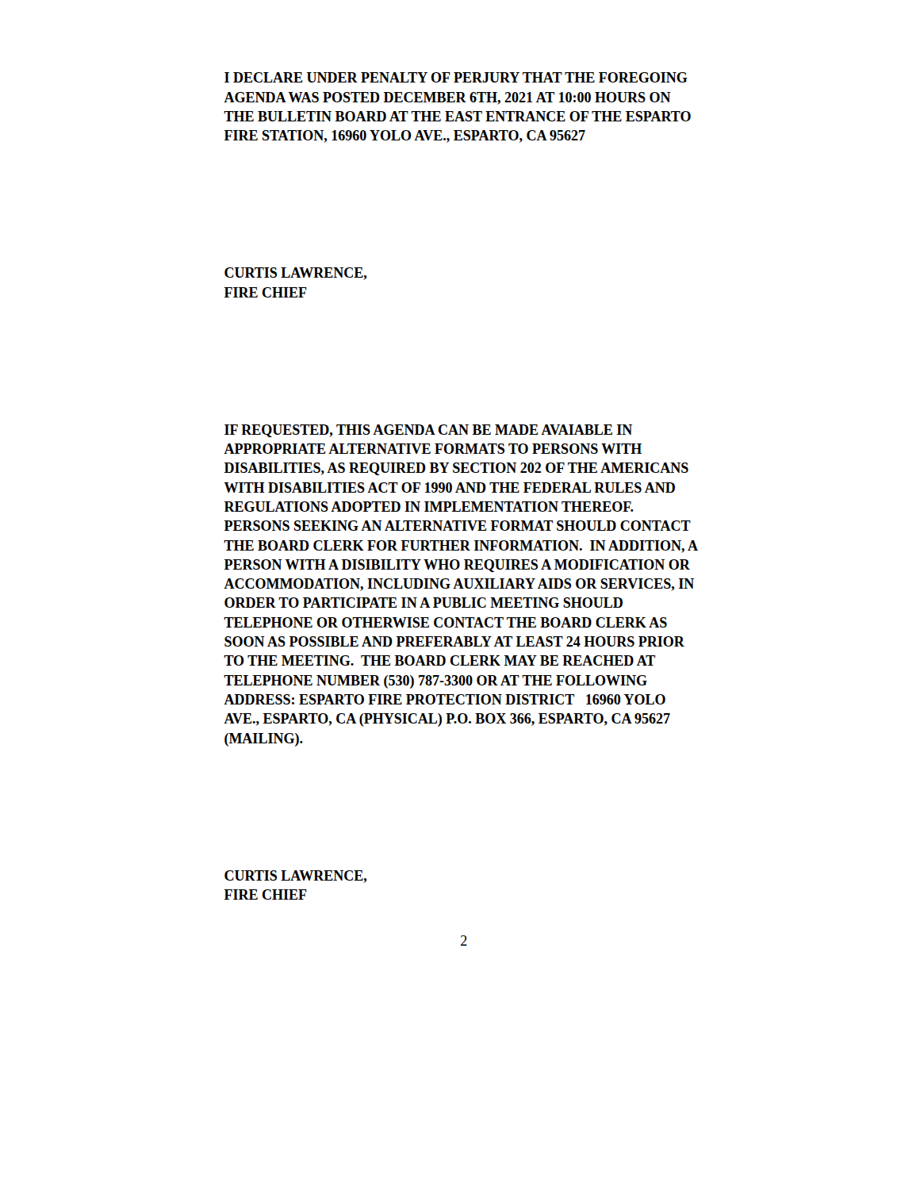I DECLARE UNDER PENALTY OF PERJURY THAT THE FOREGOING AGENDA WAS POSTED DECEMBER 6TH, 2021 AT 10:00 HOURS ON THE BULLETIN BOARD AT THE EAST ENTRANCE OF THE ESPARTO FIRE STATION, 16960 YOLO AVE., ESPARTO, CA 95627
CURTIS LAWRENCE,
FIRE CHIEF
IF REQUESTED, THIS AGENDA CAN BE MADE AVAIABLE IN APPROPRIATE ALTERNATIVE FORMATS TO PERSONS WITH DISABILITIES, AS REQUIRED BY SECTION 202 OF THE AMERICANS WITH DISABILITIES ACT OF 1990 AND THE FEDERAL RULES AND REGULATIONS ADOPTED IN IMPLEMENTATION THEREOF. PERSONS SEEKING AN ALTERNATIVE FORMAT SHOULD CONTACT THE BOARD CLERK FOR FURTHER INFORMATION. IN ADDITION, A PERSON WITH A DISIBILITY WHO REQUIRES A MODIFICATION OR ACCOMMODATION, INCLUDING AUXILIARY AIDS OR SERVICES, IN ORDER TO PARTICIPATE IN A PUBLIC MEETING SHOULD TELEPHONE OR OTHERWISE CONTACT THE BOARD CLERK AS SOON AS POSSIBLE AND PREFERABLY AT LEAST 24 HOURS PRIOR TO THE MEETING. THE BOARD CLERK MAY BE REACHED AT TELEPHONE NUMBER (530) 787-3300 OR AT THE FOLLOWING ADDRESS: ESPARTO FIRE PROTECTION DISTRICT 16960 YOLO AVE., ESPARTO, CA (PHYSICAL) P.O. BOX 366, ESPARTO, CA 95627 (MAILING).
CURTIS LAWRENCE,
FIRE CHIEF
2